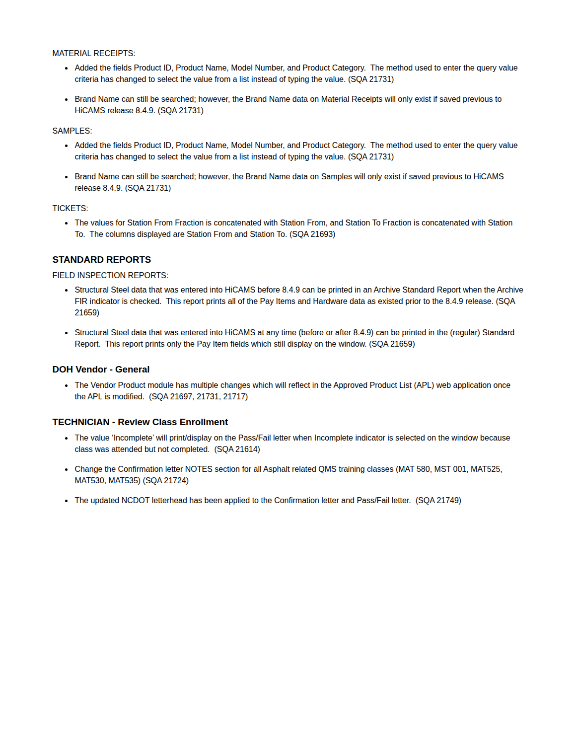MATERIAL RECEIPTS:
Added the fields Product ID, Product Name, Model Number, and Product Category. The method used to enter the query value criteria has changed to select the value from a list instead of typing the value. (SQA 21731)
Brand Name can still be searched; however, the Brand Name data on Material Receipts will only exist if saved previous to HiCAMS release 8.4.9. (SQA 21731)
SAMPLES:
Added the fields Product ID, Product Name, Model Number, and Product Category. The method used to enter the query value criteria has changed to select the value from a list instead of typing the value. (SQA 21731)
Brand Name can still be searched; however, the Brand Name data on Samples will only exist if saved previous to HiCAMS release 8.4.9. (SQA 21731)
TICKETS:
The values for Station From Fraction is concatenated with Station From, and Station To Fraction is concatenated with Station To. The columns displayed are Station From and Station To. (SQA 21693)
STANDARD REPORTS
FIELD INSPECTION REPORTS:
Structural Steel data that was entered into HiCAMS before 8.4.9 can be printed in an Archive Standard Report when the Archive FIR indicator is checked. This report prints all of the Pay Items and Hardware data as existed prior to the 8.4.9 release. (SQA 21659)
Structural Steel data that was entered into HiCAMS at any time (before or after 8.4.9) can be printed in the (regular) Standard Report. This report prints only the Pay Item fields which still display on the window. (SQA 21659)
DOH Vendor - General
The Vendor Product module has multiple changes which will reflect in the Approved Product List (APL) web application once the APL is modified. (SQA 21697, 21731, 21717)
TECHNICIAN - Review Class Enrollment
The value ‘Incomplete’ will print/display on the Pass/Fail letter when Incomplete indicator is selected on the window because class was attended but not completed. (SQA 21614)
Change the Confirmation letter NOTES section for all Asphalt related QMS training classes (MAT 580, MST 001, MAT525, MAT530, MAT535) (SQA 21724)
The updated NCDOT letterhead has been applied to the Confirmation letter and Pass/Fail letter. (SQA 21749)